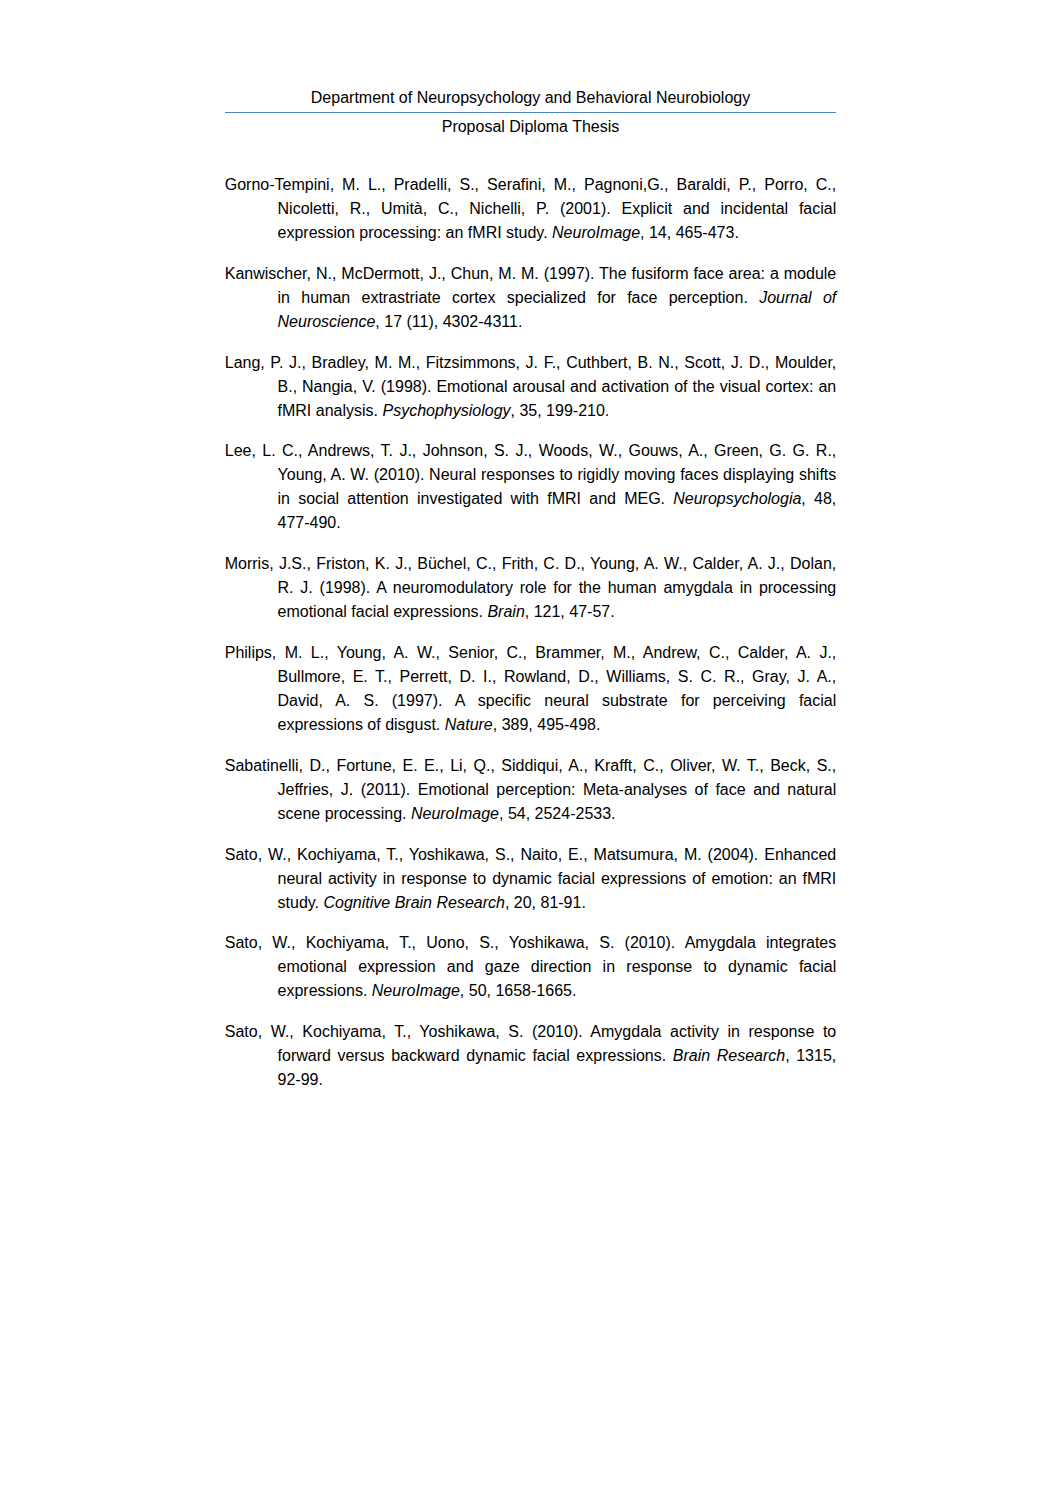Department of Neuropsychology and Behavioral Neurobiology Proposal Diploma Thesis
Gorno-Tempini, M. L., Pradelli, S., Serafini, M., Pagnoni,G., Baraldi, P., Porro, C., Nicoletti, R., Umità, C., Nichelli, P. (2001). Explicit and incidental facial expression processing: an fMRI study. NeuroImage, 14, 465-473.
Kanwischer, N., McDermott, J., Chun, M. M. (1997). The fusiform face area: a module in human extrastriate cortex specialized for face perception. Journal of Neuroscience, 17 (11), 4302-4311.
Lang, P. J., Bradley, M. M., Fitzsimmons, J. F., Cuthbert, B. N., Scott, J. D., Moulder, B., Nangia, V. (1998). Emotional arousal and activation of the visual cortex: an fMRI analysis. Psychophysiology, 35, 199-210.
Lee, L. C., Andrews, T. J., Johnson, S. J., Woods, W., Gouws, A., Green, G. G. R., Young, A. W. (2010). Neural responses to rigidly moving faces displaying shifts in social attention investigated with fMRI and MEG. Neuropsychologia, 48, 477-490.
Morris, J.S., Friston, K. J., Büchel, C., Frith, C. D., Young, A. W., Calder, A. J., Dolan, R. J. (1998). A neuromodulatory role for the human amygdala in processing emotional facial expressions. Brain, 121, 47-57.
Philips, M. L., Young, A. W., Senior, C., Brammer, M., Andrew, C., Calder, A. J., Bullmore, E. T., Perrett, D. I., Rowland, D., Williams, S. C. R., Gray, J. A., David, A. S. (1997). A specific neural substrate for perceiving facial expressions of disgust. Nature, 389, 495-498.
Sabatinelli, D., Fortune, E. E., Li, Q., Siddiqui, A., Krafft, C., Oliver, W. T., Beck, S., Jeffries, J. (2011). Emotional perception: Meta-analyses of face and natural scene processing. NeuroImage, 54, 2524-2533.
Sato, W., Kochiyama, T., Yoshikawa, S., Naito, E., Matsumura, M. (2004). Enhanced neural activity in response to dynamic facial expressions of emotion: an fMRI study. Cognitive Brain Research, 20, 81-91.
Sato, W., Kochiyama, T., Uono, S., Yoshikawa, S. (2010). Amygdala integrates emotional expression and gaze direction in response to dynamic facial expressions. NeuroImage, 50, 1658-1665.
Sato, W., Kochiyama, T., Yoshikawa, S. (2010). Amygdala activity in response to forward versus backward dynamic facial expressions. Brain Research, 1315, 92-99.